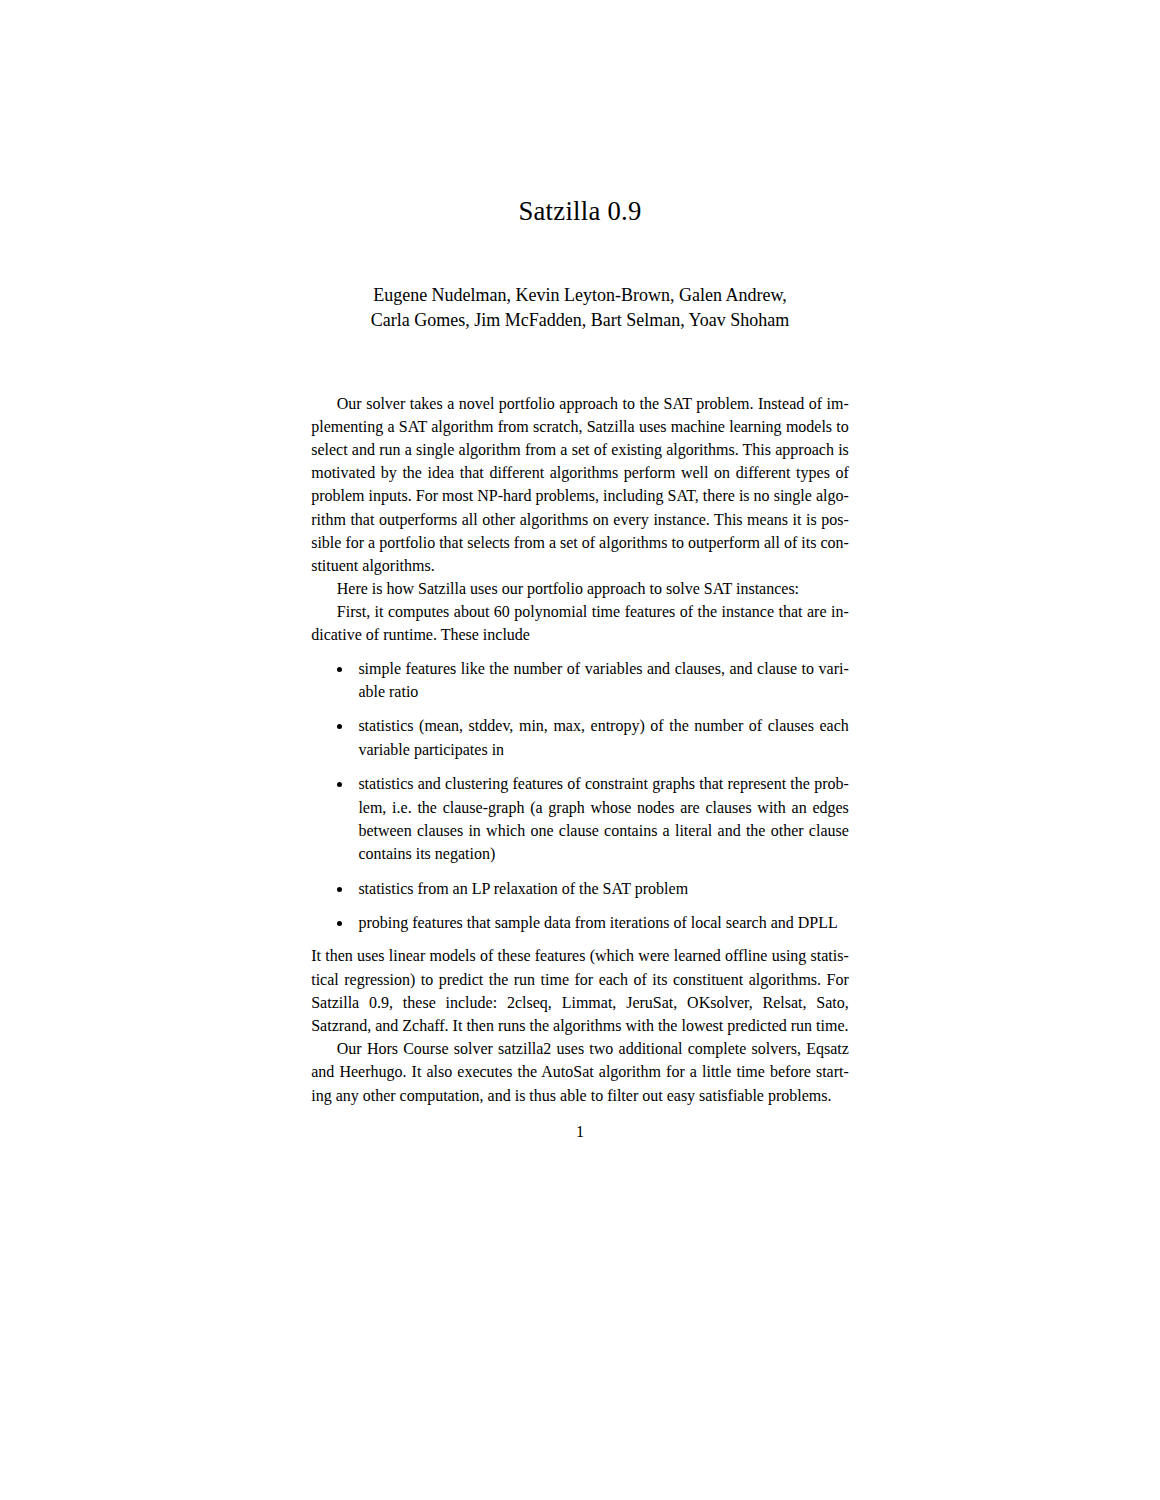Satzilla 0.9
Eugene Nudelman, Kevin Leyton-Brown, Galen Andrew,
Carla Gomes, Jim McFadden, Bart Selman, Yoav Shoham
Our solver takes a novel portfolio approach to the SAT problem. Instead of implementing a SAT algorithm from scratch, Satzilla uses machine learning models to select and run a single algorithm from a set of existing algorithms. This approach is motivated by the idea that different algorithms perform well on different types of problem inputs. For most NP-hard problems, including SAT, there is no single algorithm that outperforms all other algorithms on every instance. This means it is possible for a portfolio that selects from a set of algorithms to outperform all of its constituent algorithms.
Here is how Satzilla uses our portfolio approach to solve SAT instances:
First, it computes about 60 polynomial time features of the instance that are indicative of runtime. These include
simple features like the number of variables and clauses, and clause to variable ratio
statistics (mean, stddev, min, max, entropy) of the number of clauses each variable participates in
statistics and clustering features of constraint graphs that represent the problem, i.e. the clause-graph (a graph whose nodes are clauses with an edges between clauses in which one clause contains a literal and the other clause contains its negation)
statistics from an LP relaxation of the SAT problem
probing features that sample data from iterations of local search and DPLL
It then uses linear models of these features (which were learned offline using statistical regression) to predict the run time for each of its constituent algorithms. For Satzilla 0.9, these include: 2clseq, Limmat, JeruSat, OKsolver, Relsat, Sato, Satzrand, and Zchaff. It then runs the algorithms with the lowest predicted run time.
Our Hors Course solver satzilla2 uses two additional complete solvers, Eqsatz and Heerhugo. It also executes the AutoSat algorithm for a little time before starting any other computation, and is thus able to filter out easy satisfiable problems.
1